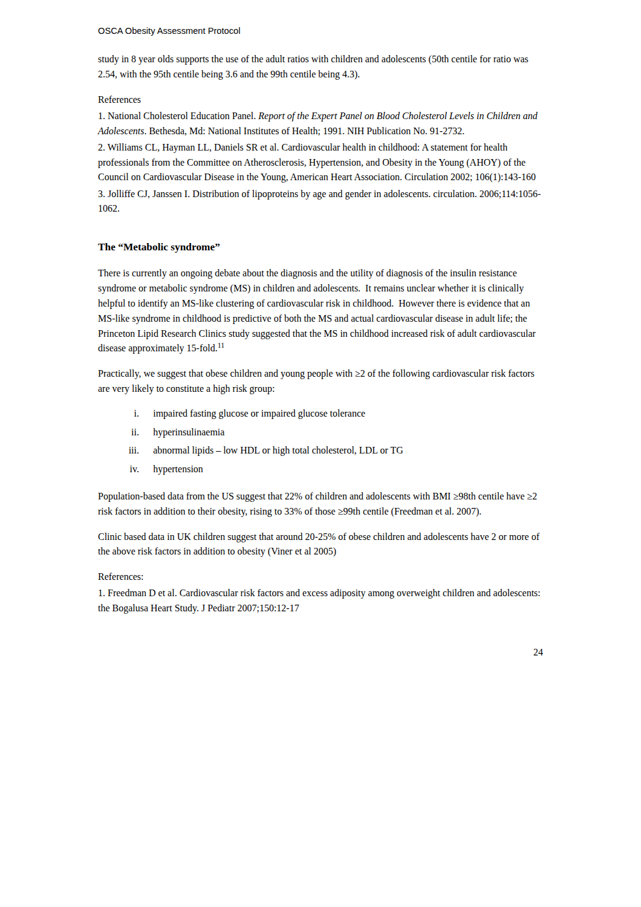OSCA Obesity Assessment Protocol
study in 8 year olds supports the use of the adult ratios with children and adolescents (50th centile for ratio was 2.54, with the 95th centile being 3.6 and the 99th centile being 4.3).
References
1. National Cholesterol Education Panel. Report of the Expert Panel on Blood Cholesterol Levels in Children and Adolescents. Bethesda, Md: National Institutes of Health; 1991. NIH Publication No. 91-2732.
2. Williams CL, Hayman LL, Daniels SR et al. Cardiovascular health in childhood: A statement for health professionals from the Committee on Atherosclerosis, Hypertension, and Obesity in the Young (AHOY) of the Council on Cardiovascular Disease in the Young, American Heart Association. Circulation 2002; 106(1):143-160
3. Jolliffe CJ, Janssen I. Distribution of lipoproteins by age and gender in adolescents. circulation. 2006;114:1056-1062.
The “Metabolic syndrome”
There is currently an ongoing debate about the diagnosis and the utility of diagnosis of the insulin resistance syndrome or metabolic syndrome (MS) in children and adolescents. It remains unclear whether it is clinically helpful to identify an MS-like clustering of cardiovascular risk in childhood. However there is evidence that an MS-like syndrome in childhood is predictive of both the MS and actual cardiovascular disease in adult life; the Princeton Lipid Research Clinics study suggested that the MS in childhood increased risk of adult cardiovascular disease approximately 15-fold.11
Practically, we suggest that obese children and young people with ≥2 of the following cardiovascular risk factors are very likely to constitute a high risk group:
impaired fasting glucose or impaired glucose tolerance
hyperinsulinaemia
abnormal lipids – low HDL or high total cholesterol, LDL or TG
hypertension
Population-based data from the US suggest that 22% of children and adolescents with BMI ≥98th centile have ≥2 risk factors in addition to their obesity, rising to 33% of those ≥99th centile (Freedman et al. 2007).
Clinic based data in UK children suggest that around 20-25% of obese children and adolescents have 2 or more of the above risk factors in addition to obesity (Viner et al 2005)
References:
1. Freedman D et al. Cardiovascular risk factors and excess adiposity among overweight children and adolescents: the Bogalusa Heart Study. J Pediatr 2007;150:12-17
24